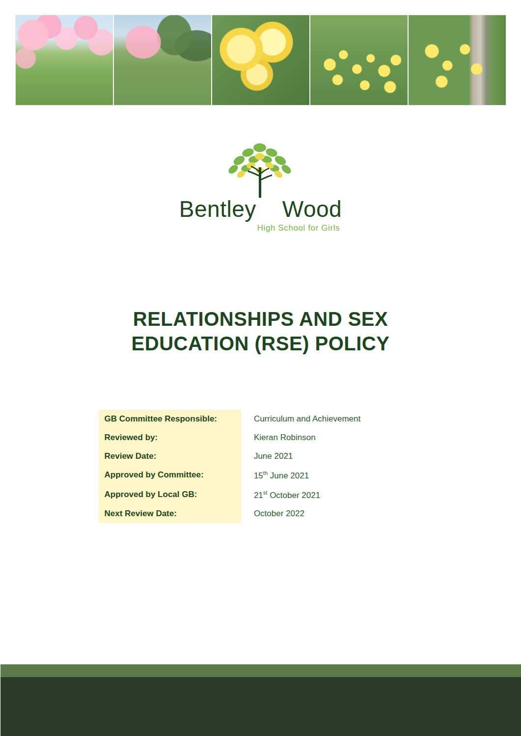Bentley Wood
High School for Girls
RELATIONSHIPS AND SEX EDUCATION (RSE) POLICY
| GB Committee Responsible: | Curriculum and Achievement |
| Reviewed by: | Kieran Robinson |
| Review Date: | June 2021 |
| Approved by Committee: | 15 th June 2021 |
| Approved by Local GB: | 21 st October 2021 |
| Next Review Date: | October 2022 |